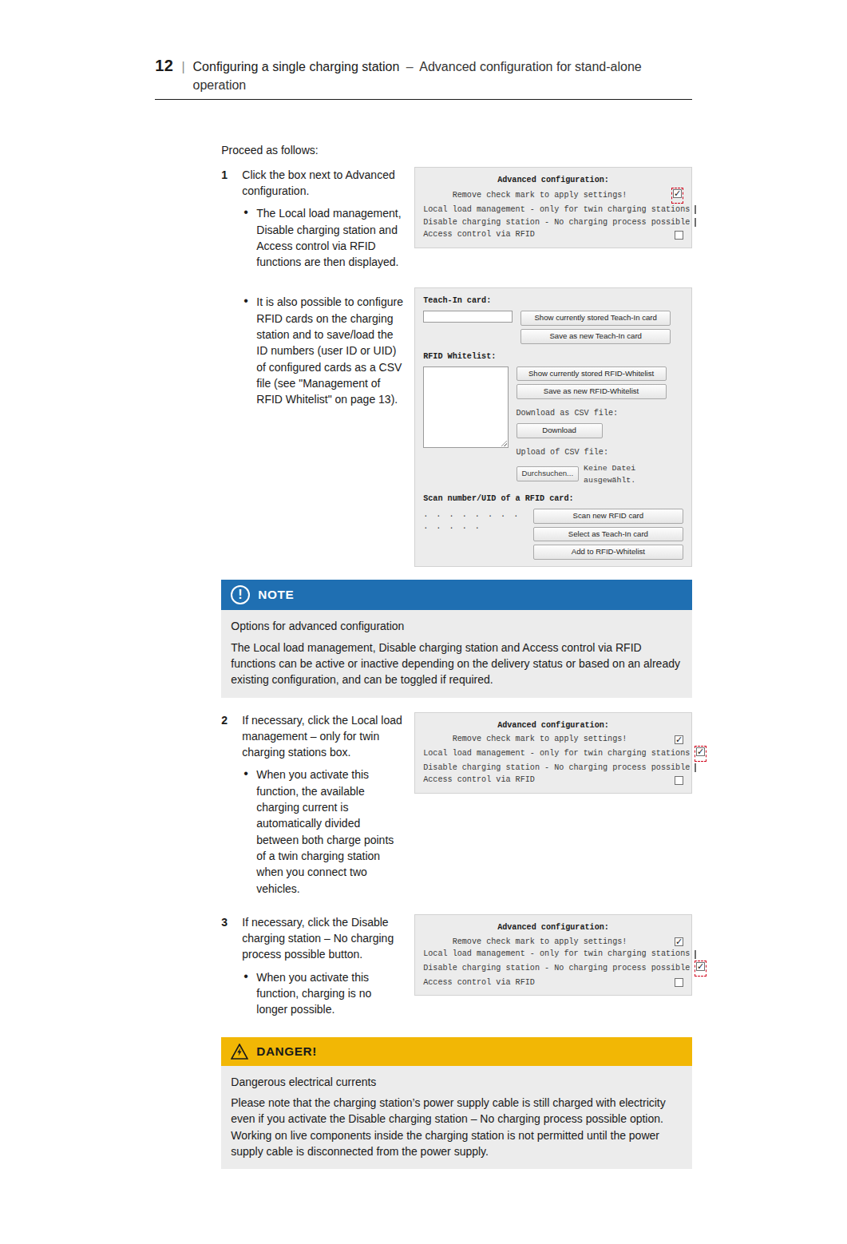12 | Configuring a single charging station – Advanced configuration for stand-alone operation
Proceed as follows:
1
Click the box next to Advanced configuration.
The Local load management, Disable charging station and Access control via RFID functions are then displayed.
Advanced configuration:
Remove check mark to apply settings!
Local load management - only for twin charging stations
Disable charging station - No charging process possible
Access control via RFID
It is also possible to configure RFID cards on the charging station and to save/load the ID numbers (user ID or UID) of configured cards as a CSV file (see "Management of RFID Whitelist" on page 13).
Teach-In card:
Show currently stored Teach-In card Save as new Teach-In card
RFID Whitelist:
Show currently stored RFID-Whitelist Save as new RFID-Whitelist
Download as CSV file:
Download
Upload of CSV file:
Durchsuchen... Keine Datei ausgewählt.
Scan number/UID of a RFID card:
. . . . . . . . . . . . .
Scan new RFID card Select as Teach-In card Add to RFID-Whitelist
! NOTE
Options for advanced configuration
The Local load management, Disable charging station and Access control via RFID functions can be active or inactive depending on the delivery status or based on an already existing configuration, and can be toggled if required.
2
If necessary, click the Local load management – only for twin charging stations box.
When you activate this function, the available charging current is automatically divided between both charge points of a twin charging station when you connect two vehicles.
Advanced configuration:
Remove check mark to apply settings!
Local load management - only for twin charging stations
Disable charging station - No charging process possible
Access control via RFID
3
If necessary, click the Disable charging station – No charging process possible button.
When you activate this function, charging is no longer possible.
Advanced configuration:
Remove check mark to apply settings!
Local load management - only for twin charging stations
Disable charging station - No charging process possible
Access control via RFID
DANGER!
Dangerous electrical currents
Please note that the charging station’s power supply cable is still charged with electricity even if you activate the Disable charging station – No charging process possible option. Working on live components inside the charging station is not permitted until the power supply cable is disconnected from the power supply.